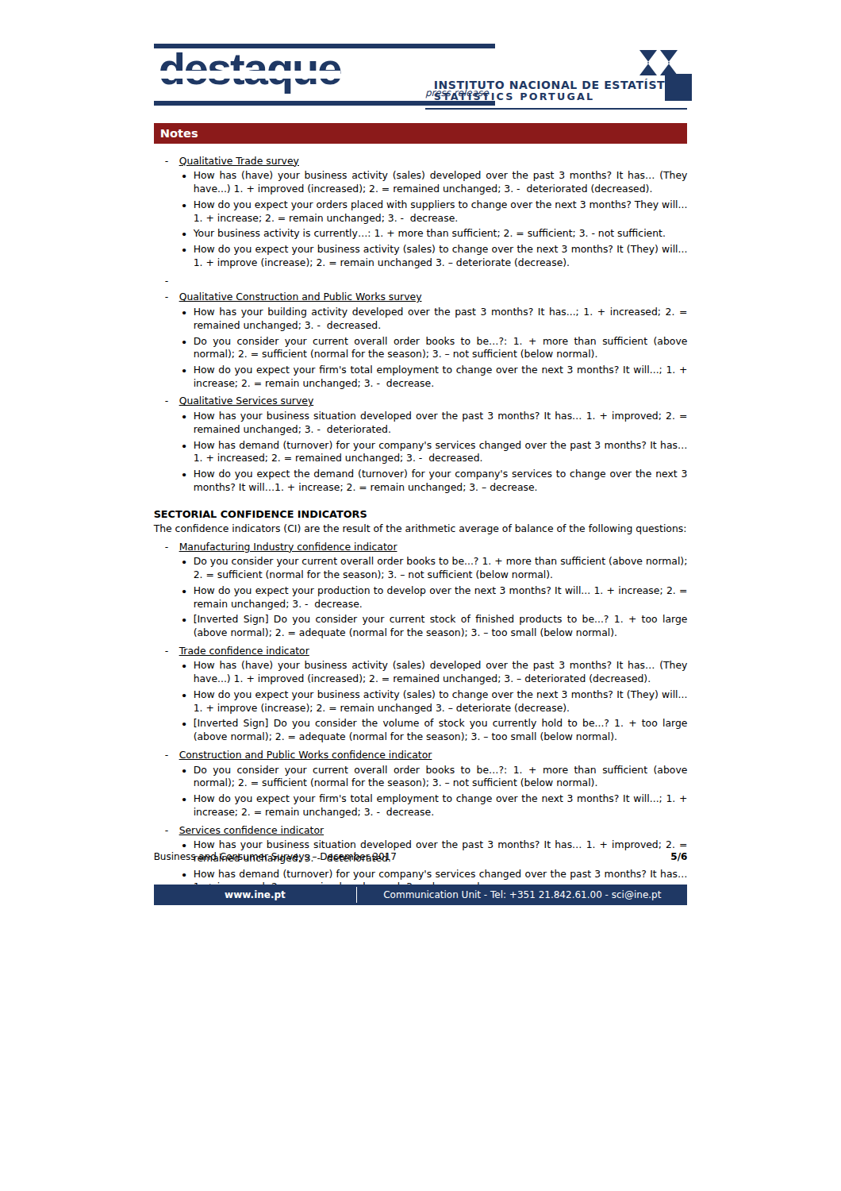destaque
press release
INSTITUTO NACIONAL DE ESTATÍSTICA
STATISTICS PORTUGAL
Notes
Qualitative Trade survey
How has (have) your business activity (sales) developed over the past 3 months? It has… (They have...) 1. + improved (increased); 2. = remained unchanged; 3. - deteriorated (decreased).
How do you expect your orders placed with suppliers to change over the next 3 months? They will... 1. + increase; 2. = remain unchanged; 3. - decrease.
Your business activity is currently…: 1. + more than sufficient; 2. = sufficient; 3. - not sufficient.
How do you expect your business activity (sales) to change over the next 3 months? It (They) will... 1. + improve (increase); 2. = remain unchanged 3. – deteriorate (decrease).
-
Qualitative Construction and Public Works survey
How has your building activity developed over the past 3 months? It has...; 1. + increased; 2. = remained unchanged; 3. - decreased.
Do you consider your current overall order books to be…?: 1. + more than sufficient (above normal); 2. = sufficient (normal for the season); 3. – not sufficient (below normal).
How do you expect your firm's total employment to change over the next 3 months? It will...; 1. + increase; 2. = remain unchanged; 3. - decrease.
Qualitative Services survey
How has your business situation developed over the past 3 months? It has… 1. + improved; 2. = remained unchanged; 3. - deteriorated.
How has demand (turnover) for your company's services changed over the past 3 months? It has… 1. + increased; 2. = remained unchanged; 3. - decreased.
How do you expect the demand (turnover) for your company's services to change over the next 3 months? It will…1. + increase; 2. = remain unchanged; 3. – decrease.
SECTORIAL CONFIDENCE INDICATORS
The confidence indicators (CI) are the result of the arithmetic average of balance of the following questions:
Manufacturing Industry confidence indicator
Do you consider your current overall order books to be...? 1. + more than sufficient (above normal); 2. = sufficient (normal for the season); 3. – not sufficient (below normal).
How do you expect your production to develop over the next 3 months? It will... 1. + increase; 2. = remain unchanged; 3. - decrease.
[Inverted Sign] Do you consider your current stock of finished products to be...? 1. + too large (above normal); 2. = adequate (normal for the season); 3. – too small (below normal).
Trade confidence indicator
How has (have) your business activity (sales) developed over the past 3 months? It has… (They have...) 1. + improved (increased); 2. = remained unchanged; 3. – deteriorated (decreased).
How do you expect your business activity (sales) to change over the next 3 months? It (They) will... 1. + improve (increase); 2. = remain unchanged 3. – deteriorate (decrease).
[Inverted Sign] Do you consider the volume of stock you currently hold to be...? 1. + too large (above normal); 2. = adequate (normal for the season); 3. – too small (below normal).
Construction and Public Works confidence indicator
Do you consider your current overall order books to be…?: 1. + more than sufficient (above normal); 2. = sufficient (normal for the season); 3. – not sufficient (below normal).
How do you expect your firm's total employment to change over the next 3 months? It will...; 1. + increase; 2. = remain unchanged; 3. - decrease.
Services confidence indicator
How has your business situation developed over the past 3 months? It has… 1. + improved; 2. = remained unchanged; 3. - deteriorated.
How has demand (turnover) for your company's services changed over the past 3 months? It has… 1. + increased; 2. = remained unchanged; 3. - decreased.
5/6 Business and Consumer Surveys – December 2017
www.ine.pt
Communication Unit - Tel: +351 21.842.61.00 - sci@ine.pt